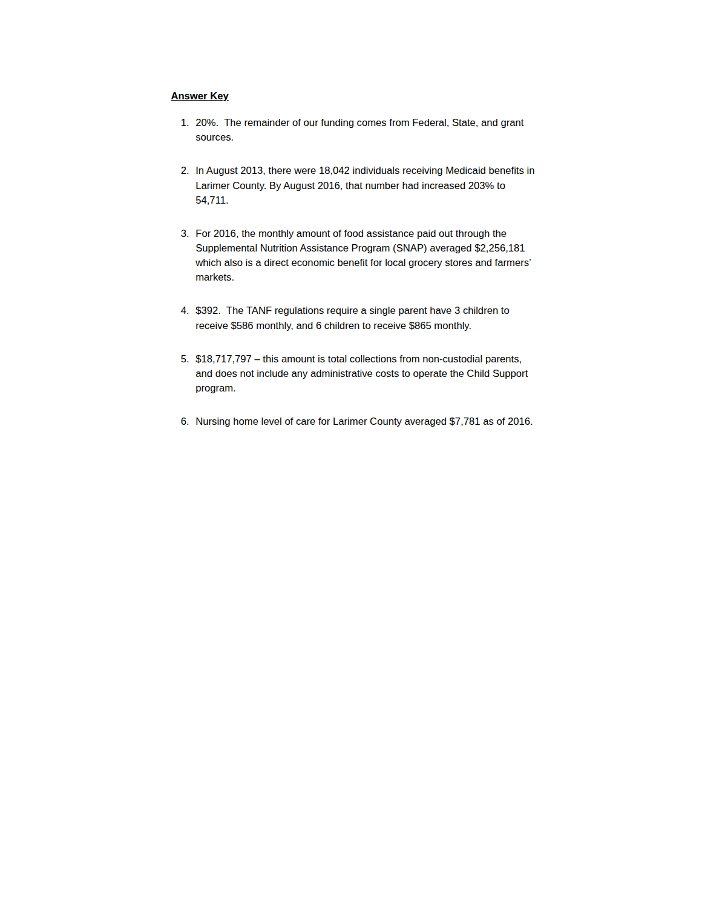Answer Key
20%. The remainder of our funding comes from Federal, State, and grant sources.
In August 2013, there were 18,042 individuals receiving Medicaid benefits in Larimer County. By August 2016, that number had increased 203% to 54,711.
For 2016, the monthly amount of food assistance paid out through the Supplemental Nutrition Assistance Program (SNAP) averaged $2,256,181 which also is a direct economic benefit for local grocery stores and farmers’ markets.
$392. The TANF regulations require a single parent have 3 children to receive $586 monthly, and 6 children to receive $865 monthly.
$18,717,797 – this amount is total collections from non-custodial parents, and does not include any administrative costs to operate the Child Support program.
Nursing home level of care for Larimer County averaged $7,781 as of 2016.